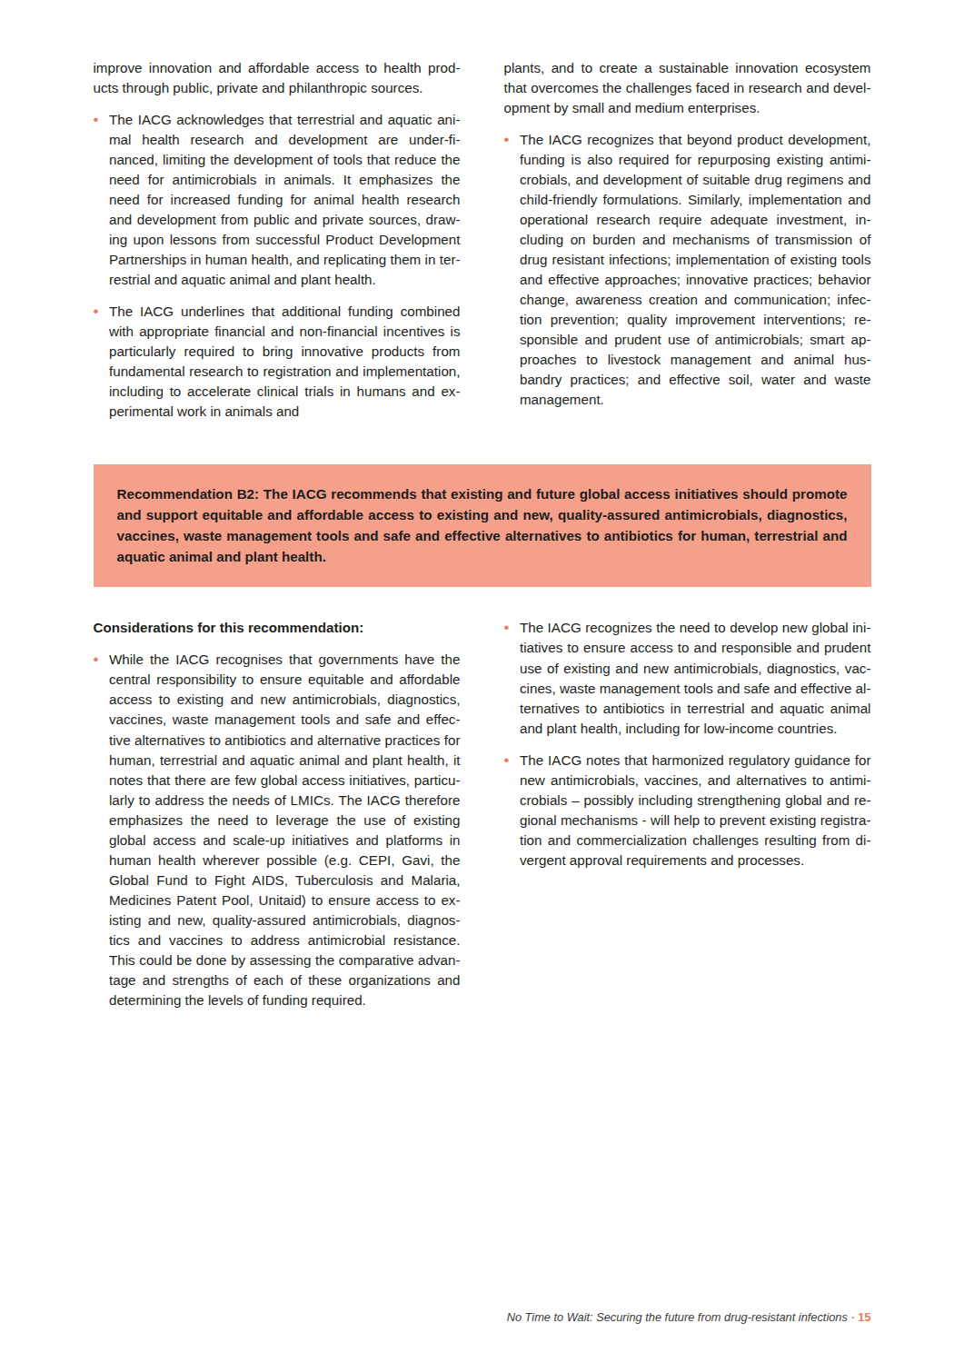improve innovation and affordable access to health products through public, private and philanthropic sources.
The IACG acknowledges that terrestrial and aquatic animal health research and development are under-financed, limiting the development of tools that reduce the need for antimicrobials in animals. It emphasizes the need for increased funding for animal health research and development from public and private sources, drawing upon lessons from successful Product Development Partnerships in human health, and replicating them in terrestrial and aquatic animal and plant health.
The IACG underlines that additional funding combined with appropriate financial and non-financial incentives is particularly required to bring innovative products from fundamental research to registration and implementation, including to accelerate clinical trials in humans and experimental work in animals and
plants, and to create a sustainable innovation ecosystem that overcomes the challenges faced in research and development by small and medium enterprises.
The IACG recognizes that beyond product development, funding is also required for repurposing existing antimicrobials, and development of suitable drug regimens and child-friendly formulations. Similarly, implementation and operational research require adequate investment, including on burden and mechanisms of transmission of drug resistant infections; implementation of existing tools and effective approaches; innovative practices; behavior change, awareness creation and communication; infection prevention; quality improvement interventions; responsible and prudent use of antimicrobials; smart approaches to livestock management and animal husbandry practices; and effective soil, water and waste management.
Recommendation B2: The IACG recommends that existing and future global access initiatives should promote and support equitable and affordable access to existing and new, quality-assured antimicrobials, diagnostics, vaccines, waste management tools and safe and effective alternatives to antibiotics for human, terrestrial and aquatic animal and plant health.
Considerations for this recommendation:
While the IACG recognises that governments have the central responsibility to ensure equitable and affordable access to existing and new antimicrobials, diagnostics, vaccines, waste management tools and safe and effective alternatives to antibiotics and alternative practices for human, terrestrial and aquatic animal and plant health, it notes that there are few global access initiatives, particularly to address the needs of LMICs. The IACG therefore emphasizes the need to leverage the use of existing global access and scale-up initiatives and platforms in human health wherever possible (e.g. CEPI, Gavi, the Global Fund to Fight AIDS, Tuberculosis and Malaria, Medicines Patent Pool, Unitaid) to ensure access to existing and new, quality-assured antimicrobials, diagnostics and vaccines to address antimicrobial resistance. This could be done by assessing the comparative advantage and strengths of each of these organizations and determining the levels of funding required.
The IACG recognizes the need to develop new global initiatives to ensure access to and responsible and prudent use of existing and new antimicrobials, diagnostics, vaccines, waste management tools and safe and effective alternatives to antibiotics in terrestrial and aquatic animal and plant health, including for low-income countries.
The IACG notes that harmonized regulatory guidance for new antimicrobials, vaccines, and alternatives to antimicrobials – possibly including strengthening global and regional mechanisms - will help to prevent existing registration and commercialization challenges resulting from divergent approval requirements and processes.
No Time to Wait: Securing the future from drug-resistant infections · 15